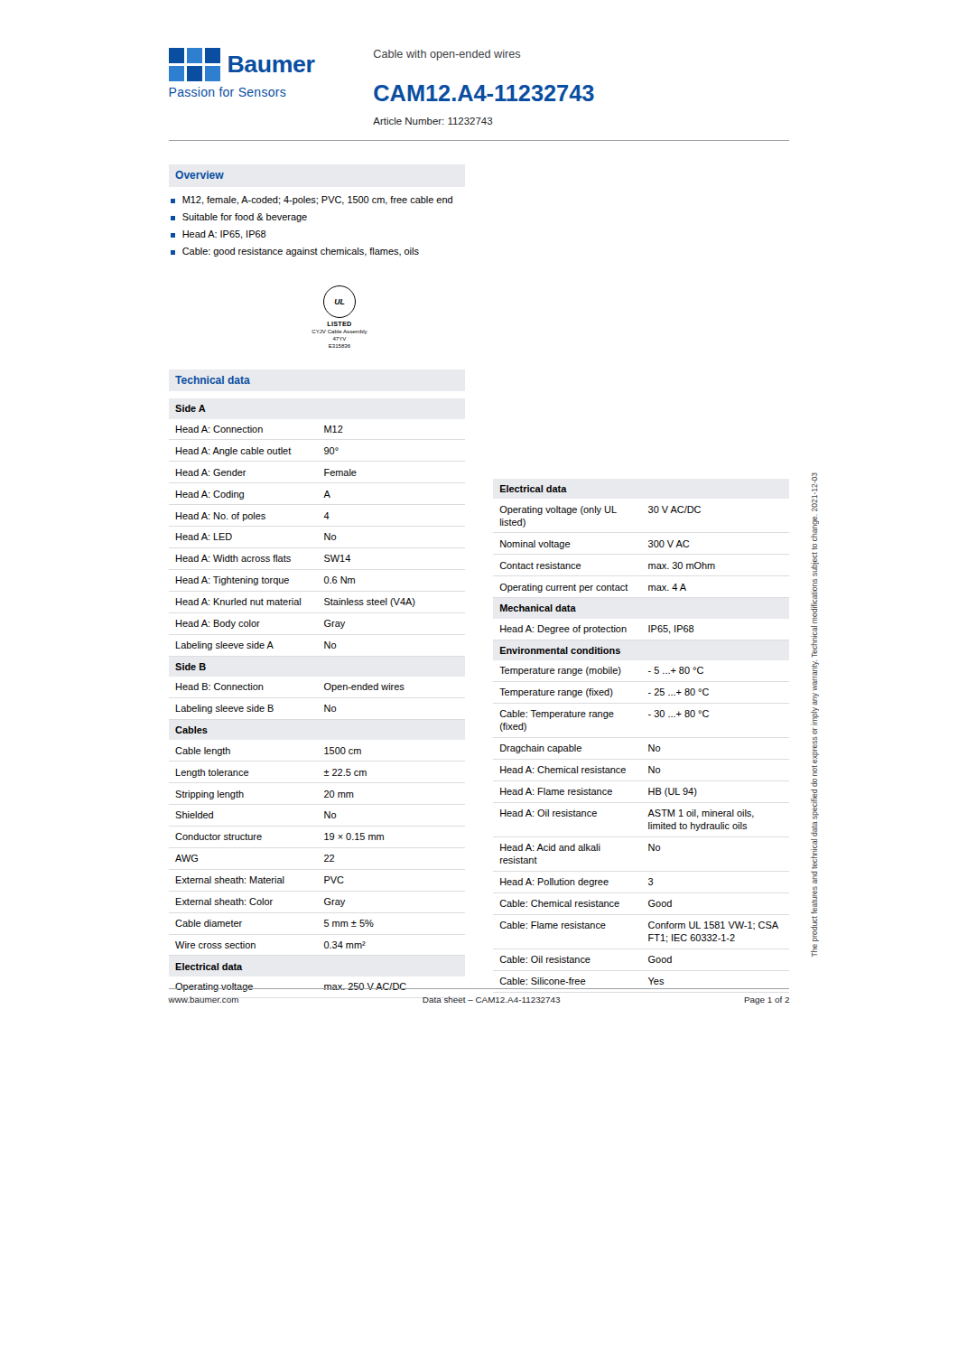Baumer
Passion for Sensors
Cable with open-ended wires
CAM12.A4-11232743
Article Number: 11232743
Overview
M12, female, A-coded; 4-poles; PVC, 1500 cm, free cable end
Suitable for food & beverage
Head A: IP65, IP68
Cable: good resistance against chemicals, flames, oils
UL
LISTED
CYJV Cable Assembly
47YV
E315836
Technical data
| Side A |
| Head A: Connection | M12 |
| Head A: Angle cable outlet | 90° |
| Head A: Gender | Female |
| Head A: Coding | A |
| Head A: No. of poles | 4 |
| Head A: LED | No |
| Head A: Width across flats | SW14 |
| Head A: Tightening torque | 0.6 Nm |
| Head A: Knurled nut material | Stainless steel (V4A) |
| Head A: Body color | Gray |
| Labeling sleeve side A | No |
| Side B |
| Head B: Connection | Open-ended wires |
| Labeling sleeve side B | No |
| Cables |
| Cable length | 1500 cm |
| Length tolerance | ± 22.5 cm |
| Stripping length | 20 mm |
| Shielded | No |
| Conductor structure | 19 × 0.15 mm |
| AWG | 22 |
| External sheath: Material | PVC |
| External sheath: Color | Gray |
| Cable diameter | 5 mm ± 5% |
| Wire cross section | 0.34 mm² |
| Electrical data |
| Operating voltage | max. 250 V AC/DC |
| Electrical data |
| Operating voltage (only UL listed) | 30 V AC/DC |
| Nominal voltage | 300 V AC |
| Contact resistance | max. 30 mOhm |
| Operating current per contact | max. 4 A |
| Mechanical data |
| Head A: Degree of protection | IP65, IP68 |
| Environmental conditions |
| Temperature range (mobile) | - 5 ...+ 80 °C |
| Temperature range (fixed) | - 25 ...+ 80 °C |
| Cable: Temperature range (fixed) | - 30 ...+ 80 °C |
| Dragchain capable | No |
| Head A: Chemical resistance | No |
| Head A: Flame resistance | HB (UL 94) |
| Head A: Oil resistance | ASTM 1 oil, mineral oils, limited to hydraulic oils |
| Head A: Acid and alkali resistant | No |
| Head A: Pollution degree | 3 |
| Cable: Chemical resistance | Good |
| Cable: Flame resistance | Conform UL 1581 VW-1; CSA FT1; IEC 60332-1-2 |
| Cable: Oil resistance | Good |
| Cable: Silicone-free | Yes |
The product features and technical data specified do not express or imply any warranty. Technical modifications subject to change. 2021-12-03
www.baumer.com
Data sheet – CAM12.A4-11232743
Page 1 of 2